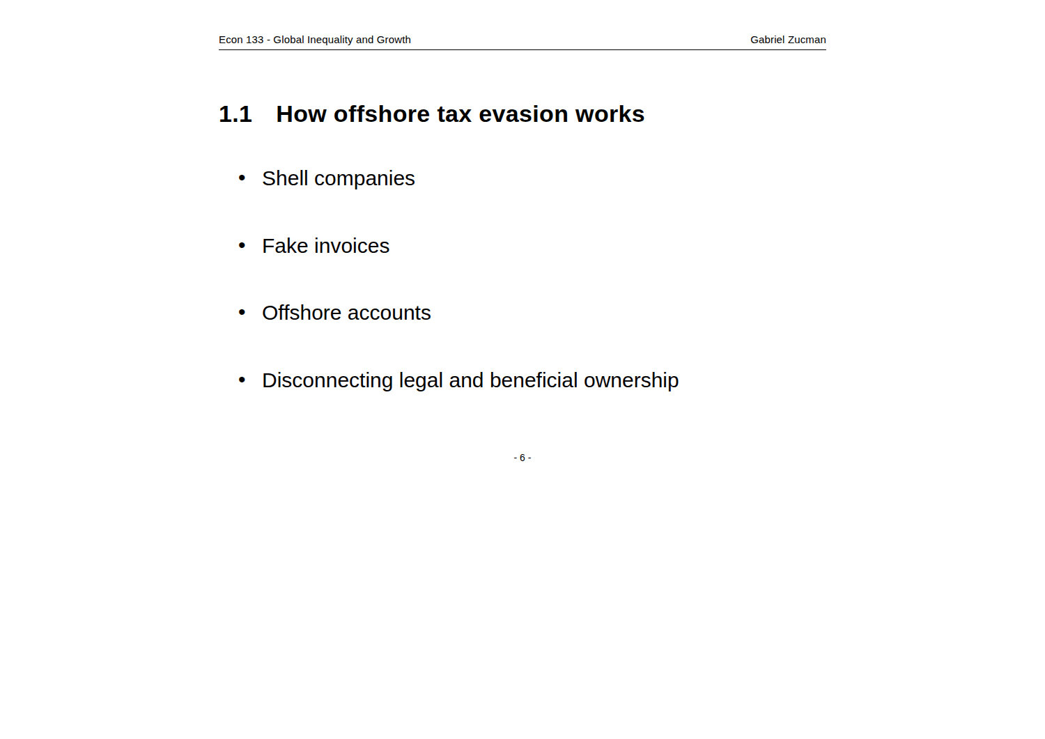Econ 133 - Global Inequality and Growth
Gabriel Zucman
1.1 How offshore tax evasion works
Shell companies
Fake invoices
Offshore accounts
Disconnecting legal and beneficial ownership
- 6 -